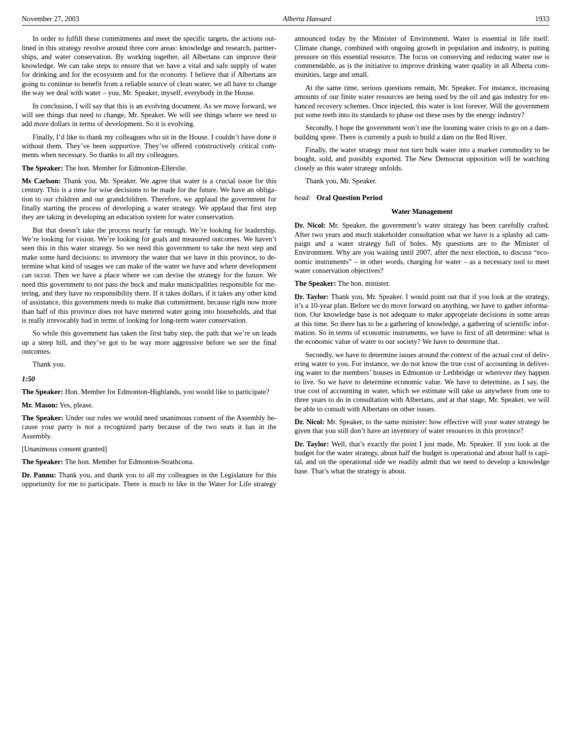November 27, 2003 Alberta Hansard 1933
In order to fulfill these commitments and meet the specific targets, the actions outlined in this strategy revolve around three core areas: knowledge and research, partnerships, and water conservation. By working together, all Albertans can improve their knowledge. We can take steps to ensure that we have a vital and safe supply of water for drinking and for the ecosystem and for the economy. I believe that if Albertans are going to continue to benefit from a reliable source of clean water, we all have to change the way we deal with water – you, Mr. Speaker, myself, everybody in the House.
In conclusion, I will say that this is an evolving document. As we move forward, we will see things that need to change, Mr. Speaker. We will see things where we need to add more dollars in terms of development. So it is evolving.
Finally, I’d like to thank my colleagues who sit in the House. I couldn’t have done it without them. They’ve been supportive. They’ve offered constructively critical comments when necessary. So thanks to all my colleagues.
The Speaker: The hon. Member for Edmonton-Ellerslie.
Ms Carlson: Thank you, Mr. Speaker. We agree that water is a crucial issue for this century. This is a time for wise decisions to be made for the future. We have an obligation to our children and our grandchildren. Therefore, we applaud the government for finally starting the process of developing a water strategy. We applaud that first step they are taking in developing an education system for water conservation.
But that doesn’t take the process nearly far enough. We’re looking for leadership. We’re looking for vision. We’re looking for goals and measured outcomes. We haven’t seen this in this water strategy. So we need this government to take the next step and make some hard decisions: to inventory the water that we have in this province, to determine what kind of usages we can make of the water we have and where development can occur. Then we have a place where we can devise the strategy for the future. We need this government to not pass the buck and make municipalities responsible for metering, and they have no responsibility there. If it takes dollars, if it takes any other kind of assistance, this government needs to make that commitment, because right now more than half of this province does not have metered water going into households, and that is really irrevocably bad in terms of looking for long-term water conservation.
So while this government has taken the first baby step, the path that we’re on leads up a steep hill, and they’ve got to be way more aggressive before we see the final outcomes.
Thank you.
1:50
The Speaker: Hon. Member for Edmonton-Highlands, you would like to participate?
Mr. Mason: Yes, please.
The Speaker: Under our rules we would need unanimous consent of the Assembly because your party is not a recognized party because of the two seats it has in the Assembly.
[Unanimous consent granted]
The Speaker: The hon. Member for Edmonton-Strathcona.
Dr. Pannu: Thank you, and thank you to all my colleagues in the Legislature for this opportunity for me to participate. There is much to like in the Water for Life strategy announced today by the Minister of Environment. Water is essential in life itself. Climate change, combined with ongoing growth in population and industry, is putting pressure on this essential resource. The focus on conserving and reducing water use is commendable, as is the initiative to improve drinking water quality in all Alberta communities, large and small.
At the same time, serious questions remain, Mr. Speaker. For instance, increasing amounts of our finite water resources are being used by the oil and gas industry for enhanced recovery schemes. Once injected, this water is lost forever. Will the government put some teeth into its standards to phase out these uses by the energy industry?
Secondly, I hope the government won’t use the looming water crisis to go on a dam-building spree. There is currently a push to build a dam on the Red River.
Finally, the water strategy must not turn bulk water into a market commodity to be bought, sold, and possibly exported. The New Democrat opposition will be watching closely as this water strategy unfolds.
Thank you, Mr. Speaker.
head: Oral Question Period
Water Management
Dr. Nicol: Mr. Speaker, the government’s water strategy has been carefully crafted. After two years and much stakeholder consultation what we have is a splashy ad campaign and a water strategy full of holes. My questions are to the Minister of Environment. Why are you waiting until 2007, after the next election, to discuss “economic instruments” – in other words, charging for water – as a necessary tool to meet water conservation objectives?
The Speaker: The hon. minister.
Dr. Taylor: Thank you, Mr. Speaker. I would point out that if you look at the strategy, it’s a 10-year plan. Before we do move forward on anything, we have to gather information. Our knowledge base is not adequate to make appropriate decisions in some areas at this time. So there has to be a gathering of knowledge, a gathering of scientific information. So in terms of economic instruments, we have to first of all determine: what is the economic value of water to our society? We have to determine that.
Secondly, we have to determine issues around the context of the actual cost of delivering water to you. For instance, we do not know the true cost of accounting in delivering water to the members’ houses in Edmonton or Lethbridge or wherever they happen to live. So we have to determine economic value. We have to determine, as I say, the true cost of accounting in water, which we estimate will take us anywhere from one to three years to do in consultation with Albertans, and at that stage, Mr. Speaker, we will be able to consult with Albertans on other issues.
Dr. Nicol: Mr. Speaker, to the same minister: how effective will your water strategy be given that you still don’t have an inventory of water resources in this province?
Dr. Taylor: Well, that’s exactly the point I just made, Mr. Speaker. If you look at the budget for the water strategy, about half the budget is operational and about half is capital, and on the operational side we readily admit that we need to develop a knowledge base. That’s what the strategy is about.